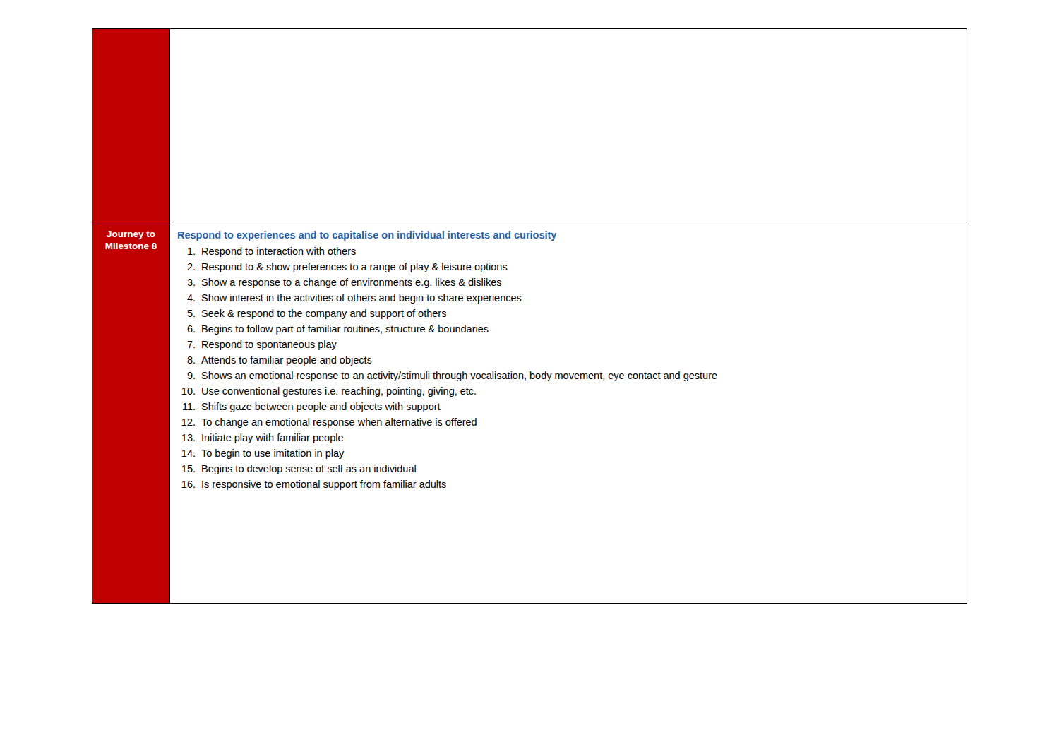| Journey to Milestone 8 | Respond to experiences and to capitalise on individual interests and curiosity Respond to interaction with others Respond to & show preferences to a range of play & leisure options Show a response to a change of environments e.g. likes & dislikes Show interest in the activities of others and begin to share experiences Seek & respond to the company and support of others Begins to follow part of familiar routines, structure & boundaries Respond to spontaneous play Attends to familiar people and objects Shows an emotional response to an activity/stimuli through vocalisation, body movement, eye contact and gesture Use conventional gestures i.e. reaching, pointing, giving, etc. Shifts gaze between people and objects with support To change an emotional response when alternative is offered Initiate play with familiar people To begin to use imitation in play Begins to develop sense of self as an individual Is responsive to emotional support from familiar adults |